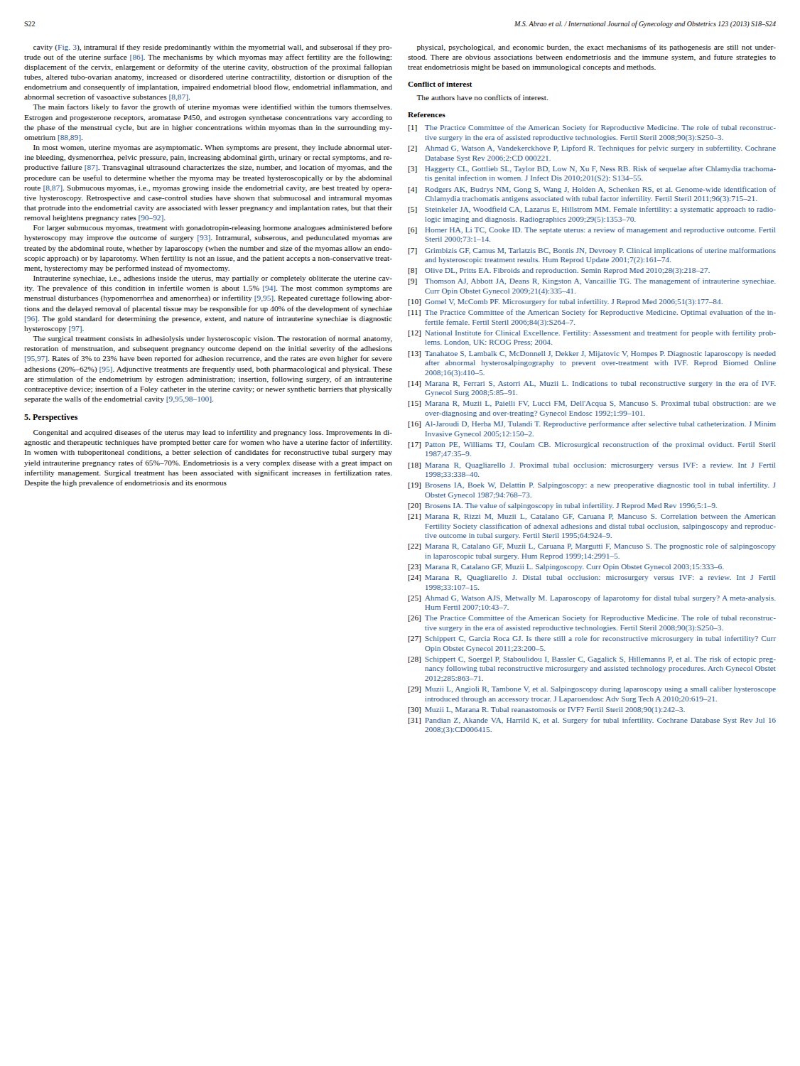S22
M.S. Abrao et al. / International Journal of Gynecology and Obstetrics 123 (2013) S18–S24
cavity (Fig. 3), intramural if they reside predominantly within the myometrial wall, and subserosal if they protrude out of the uterine surface [86]. The mechanisms by which myomas may affect fertility are the following: displacement of the cervix, enlargement or deformity of the uterine cavity, obstruction of the proximal fallopian tubes, altered tubo-ovarian anatomy, increased or disordered uterine contractility, distortion or disruption of the endometrium and consequently of implantation, impaired endometrial blood flow, endometrial inflammation, and abnormal secretion of vasoactive substances [8,87].
The main factors likely to favor the growth of uterine myomas were identified within the tumors themselves. Estrogen and progesterone receptors, aromatase P450, and estrogen synthetase concentrations vary according to the phase of the menstrual cycle, but are in higher concentrations within myomas than in the surrounding myometrium [88,89].
In most women, uterine myomas are asymptomatic. When symptoms are present, they include abnormal uterine bleeding, dysmenorrhea, pelvic pressure, pain, increasing abdominal girth, urinary or rectal symptoms, and reproductive failure [87]. Transvaginal ultrasound characterizes the size, number, and location of myomas, and the procedure can be useful to determine whether the myoma may be treated hysteroscopically or by the abdominal route [8,87]. Submucous myomas, i.e., myomas growing inside the endometrial cavity, are best treated by operative hysteroscopy. Retrospective and case-control studies have shown that submucosal and intramural myomas that protrude into the endometrial cavity are associated with lesser pregnancy and implantation rates, but that their removal heightens pregnancy rates [90–92].
For larger submucous myomas, treatment with gonadotropin-releasing hormone analogues administered before hysteroscopy may improve the outcome of surgery [93]. Intramural, subserous, and pedunculated myomas are treated by the abdominal route, whether by laparoscopy (when the number and size of the myomas allow an endoscopic approach) or by laparotomy. When fertility is not an issue, and the patient accepts a non-conservative treatment, hysterectomy may be performed instead of myomectomy.
Intrauterine synechiae, i.e., adhesions inside the uterus, may partially or completely obliterate the uterine cavity. The prevalence of this condition in infertile women is about 1.5% [94]. The most common symptoms are menstrual disturbances (hypomenorrhea and amenorrhea) or infertility [9,95]. Repeated curettage following abortions and the delayed removal of placental tissue may be responsible for up 40% of the development of synechiae [96]. The gold standard for determining the presence, extent, and nature of intrauterine synechiae is diagnostic hysteroscopy [97].
The surgical treatment consists in adhesiolysis under hysteroscopic vision. The restoration of normal anatomy, restoration of menstruation, and subsequent pregnancy outcome depend on the initial severity of the adhesions [95,97]. Rates of 3% to 23% have been reported for adhesion recurrence, and the rates are even higher for severe adhesions (20%–62%) [95]. Adjunctive treatments are frequently used, both pharmacological and physical. These are stimulation of the endometrium by estrogen administration; insertion, following surgery, of an intrauterine contraceptive device; insertion of a Foley catheter in the uterine cavity; or newer synthetic barriers that physically separate the walls of the endometrial cavity [9,95,98–100].
5. Perspectives
Congenital and acquired diseases of the uterus may lead to infertility and pregnancy loss. Improvements in diagnostic and therapeutic techniques have prompted better care for women who have a uterine factor of infertility. In women with tuboperitoneal conditions, a better selection of candidates for reconstructive tubal surgery may yield intrauterine pregnancy rates of 65%–70%. Endometriosis is a very complex disease with a great impact on infertility management. Surgical treatment has been associated with significant increases in fertilization rates. Despite the high prevalence of endometriosis and its enormous
physical, psychological, and economic burden, the exact mechanisms of its pathogenesis are still not understood. There are obvious associations between endometriosis and the immune system, and future strategies to treat endometriosis might be based on immunological concepts and methods.
Conflict of interest
The authors have no conflicts of interest.
References
[1] The Practice Committee of the American Society for Reproductive Medicine. The role of tubal reconstructive surgery in the era of assisted reproductive technologies. Fertil Steril 2008;90(3):S250–3.
[2] Ahmad G, Watson A, Vandekerckhove P, Lipford R. Techniques for pelvic surgery in subfertility. Cochrane Database Syst Rev 2006;2:CD 000221.
[3] Haggerty CL, Gottlieb SL, Taylor BD, Low N, Xu F, Ness RB. Risk of sequelae after Chlamydia trachomatis genital infection in women. J Infect Dis 2010;201(S2): S134–55.
[4] Rodgers AK, Budrys NM, Gong S, Wang J, Holden A, Schenken RS, et al. Genome-wide identification of Chlamydia trachomatis antigens associated with tubal factor infertility. Fertil Steril 2011;96(3):715–21.
[5] Steinkeler JA, Woodfield CA, Lazarus E, Hillstrom MM. Female infertility: a systematic approach to radiologic imaging and diagnosis. Radiographics 2009;29(5):1353–70.
[6] Homer HA, Li TC, Cooke ID. The septate uterus: a review of management and reproductive outcome. Fertil Steril 2000;73:1–14.
[7] Grimbizis GF, Camus M, Tarlatzis BC, Bontis JN, Devroey P. Clinical implications of uterine malformations and hysteroscopic treatment results. Hum Reprod Update 2001;7(2):161–74.
[8] Olive DL, Pritts EA. Fibroids and reproduction. Semin Reprod Med 2010;28(3):218–27.
[9] Thomson AJ, Abbott JA, Deans R, Kingston A, Vancaillie TG. The management of intrauterine synechiae. Curr Opin Obstet Gynecol 2009;21(4):335–41.
[10] Gomel V, McComb PF. Microsurgery for tubal infertility. J Reprod Med 2006;51(3):177–84.
[11] The Practice Committee of the American Society for Reproductive Medicine. Optimal evaluation of the infertile female. Fertil Steril 2006;84(3):S264–7.
[12] National Institute for Clinical Excellence. Fertility: Assessment and treatment for people with fertility problems. London, UK: RCOG Press; 2004.
[13] Tanahatoe S, Lambalk C, McDonnell J, Dekker J, Mijatovic V, Hompes P. Diagnostic laparoscopy is needed after abnormal hysterosalpingography to prevent over-treatment with IVF. Reprod Biomed Online 2008;16(3):410–5.
[14] Marana R, Ferrari S, Astorri AL, Muzii L. Indications to tubal reconstructive surgery in the era of IVF. Gynecol Surg 2008;5:85–91.
[15] Marana R, Muzii L, Paielli FV, Lucci FM, Dell'Acqua S, Mancuso S. Proximal tubal obstruction: are we over-diagnosing and over-treating? Gynecol Endosc 1992;1:99–101.
[16] Al-Jaroudi D, Herba MJ, Tulandi T. Reproductive performance after selective tubal catheterization. J Minim Invasive Gynecol 2005;12:150–2.
[17] Patton PE, Williams TJ, Coulam CB. Microsurgical reconstruction of the proximal oviduct. Fertil Steril 1987;47:35–9.
[18] Marana R, Quagliarello J. Proximal tubal occlusion: microsurgery versus IVF: a review. Int J Fertil 1998;33:338–40.
[19] Brosens IA, Boek W, Delattin P. Salpingoscopy: a new preoperative diagnostic tool in tubal infertility. J Obstet Gynecol 1987;94:768–73.
[20] Brosens IA. The value of salpingoscopy in tubal infertility. J Reprod Med Rev 1996;5:1–9.
[21] Marana R, Rizzi M, Muzii L, Catalano GF, Caruana P, Mancuso S. Correlation between the American Fertility Society classification of adnexal adhesions and distal tubal occlusion, salpingoscopy and reproductive outcome in tubal surgery. Fertil Steril 1995;64:924–9.
[22] Marana R, Catalano GF, Muzii L, Caruana P, Margutti F, Mancuso S. The prognostic role of salpingoscopy in laparoscopic tubal surgery. Hum Reprod 1999;14:2991–5.
[23] Marana R, Catalano GF, Muzii L. Salpingoscopy. Curr Opin Obstet Gynecol 2003;15:333–6.
[24] Marana R, Quagliarello J. Distal tubal occlusion: microsurgery versus IVF: a review. Int J Fertil 1998;33:107–15.
[25] Ahmad G, Watson AJS, Metwally M. Laparoscopy of laparotomy for distal tubal surgery? A meta-analysis. Hum Fertil 2007;10:43–7.
[26] The Practice Committee of the American Society for Reproductive Medicine. The role of tubal reconstructive surgery in the era of assisted reproductive technologies. Fertil Steril 2008;90(3):S250–3.
[27] Schippert C, Garcia Roca GJ. Is there still a role for reconstructive microsurgery in tubal infertility? Curr Opin Obstet Gynecol 2011;23:200–5.
[28] Schippert C, Soergel P, Staboulidou I, Bassler C, Gagalick S, Hillemanns P, et al. The risk of ectopic pregnancy following tubal reconstructive microsurgery and assisted technology procedures. Arch Gynecol Obstet 2012;285:863–71.
[29] Muzii L, Angioli R, Tambone V, et al. Salpingoscopy during laparoscopy using a small caliber hysteroscope introduced through an accessory trocar. J Laparoendosc Adv Surg Tech A 2010;20:619–21.
[30] Muzii L, Marana R. Tubal reanastomosis or IVF? Fertil Steril 2008;90(1):242–3.
[31] Pandian Z, Akande VA, Harrild K, et al. Surgery for tubal infertility. Cochrane Database Syst Rev Jul 16 2008;(3):CD006415.